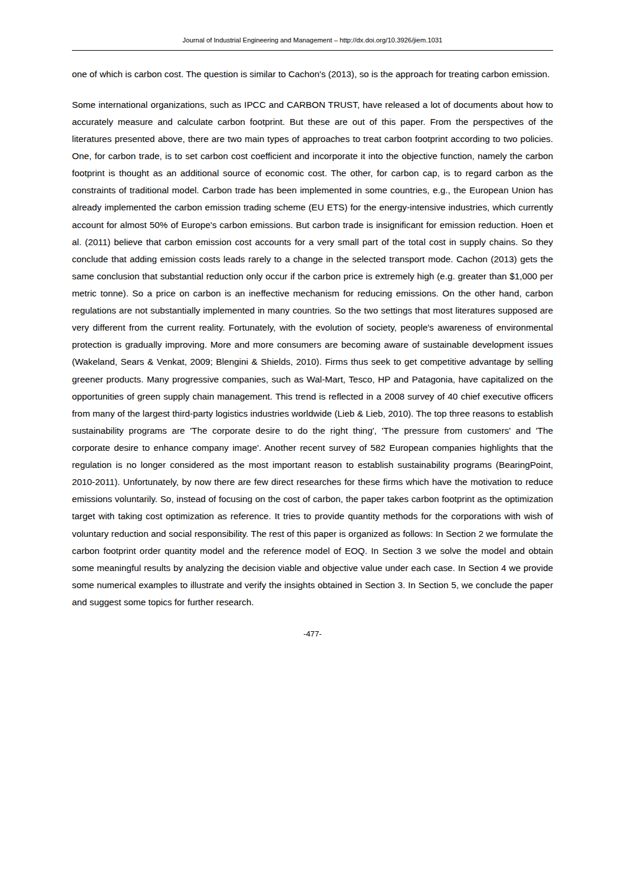Journal of Industrial Engineering and Management – http://dx.doi.org/10.3926/jiem.1031
one of which is carbon cost. The question is similar to Cachon's (2013), so is the approach for treating carbon emission.
Some international organizations, such as IPCC and CARBON TRUST, have released a lot of documents about how to accurately measure and calculate carbon footprint. But these are out of this paper. From the perspectives of the literatures presented above, there are two main types of approaches to treat carbon footprint according to two policies. One, for carbon trade, is to set carbon cost coefficient and incorporate it into the objective function, namely the carbon footprint is thought as an additional source of economic cost. The other, for carbon cap, is to regard carbon as the constraints of traditional model. Carbon trade has been implemented in some countries, e.g., the European Union has already implemented the carbon emission trading scheme (EU ETS) for the energy-intensive industries, which currently account for almost 50% of Europe's carbon emissions. But carbon trade is insignificant for emission reduction. Hoen et al. (2011) believe that carbon emission cost accounts for a very small part of the total cost in supply chains. So they conclude that adding emission costs leads rarely to a change in the selected transport mode. Cachon (2013) gets the same conclusion that substantial reduction only occur if the carbon price is extremely high (e.g. greater than $1,000 per metric tonne). So a price on carbon is an ineffective mechanism for reducing emissions. On the other hand, carbon regulations are not substantially implemented in many countries. So the two settings that most literatures supposed are very different from the current reality. Fortunately, with the evolution of society, people's awareness of environmental protection is gradually improving. More and more consumers are becoming aware of sustainable development issues (Wakeland, Sears & Venkat, 2009; Blengini & Shields, 2010). Firms thus seek to get competitive advantage by selling greener products. Many progressive companies, such as Wal-Mart, Tesco, HP and Patagonia, have capitalized on the opportunities of green supply chain management. This trend is reflected in a 2008 survey of 40 chief executive officers from many of the largest third-party logistics industries worldwide (Lieb & Lieb, 2010). The top three reasons to establish sustainability programs are 'The corporate desire to do the right thing', 'The pressure from customers' and 'The corporate desire to enhance company image'. Another recent survey of 582 European companies highlights that the regulation is no longer considered as the most important reason to establish sustainability programs (BearingPoint, 2010-2011). Unfortunately, by now there are few direct researches for these firms which have the motivation to reduce emissions voluntarily. So, instead of focusing on the cost of carbon, the paper takes carbon footprint as the optimization target with taking cost optimization as reference. It tries to provide quantity methods for the corporations with wish of voluntary reduction and social responsibility. The rest of this paper is organized as follows: In Section 2 we formulate the carbon footprint order quantity model and the reference model of EOQ. In Section 3 we solve the model and obtain some meaningful results by analyzing the decision viable and objective value under each case. In Section 4 we provide some numerical examples to illustrate and verify the insights obtained in Section 3. In Section 5, we conclude the paper and suggest some topics for further research.
-477-